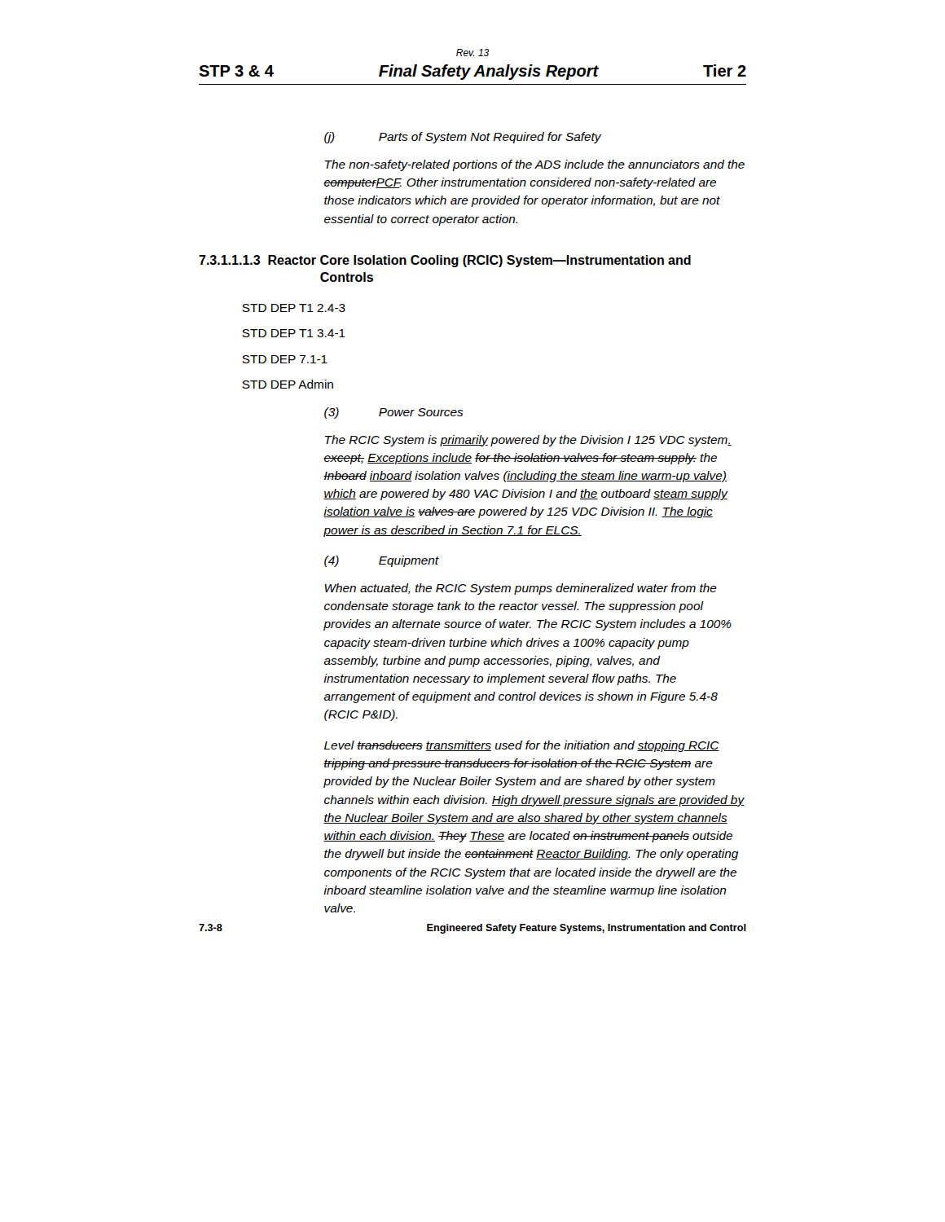Rev. 13
STP 3 & 4
Final Safety Analysis Report
Tier 2
(j)
Parts of System Not Required for Safety
The non-safety-related portions of the ADS include the annunciators and the computerPCF. Other instrumentation considered non-safety-related are those indicators which are provided for operator information, but are not essential to correct operator action.
7.3.1.1.1.3 Reactor Core Isolation Cooling (RCIC) System—Instrumentation and Controls
STD DEP T1 2.4-3
STD DEP T1 3.4-1
STD DEP 7.1-1
STD DEP Admin
(3)
Power Sources
The RCIC System is primarily powered by the Division I 125 VDC system. except, Exceptions include for the isolation valves for steam supply. the Inboard inboard isolation valves (including the steam line warm-up valve) which are powered by 480 VAC Division I and the outboard steam supply isolation valve is valves are powered by 125 VDC Division II. The logic power is as described in Section 7.1 for ELCS.
(4)
Equipment
When actuated, the RCIC System pumps demineralized water from the condensate storage tank to the reactor vessel. The suppression pool provides an alternate source of water. The RCIC System includes a 100% capacity steam-driven turbine which drives a 100% capacity pump assembly, turbine and pump accessories, piping, valves, and instrumentation necessary to implement several flow paths. The arrangement of equipment and control devices is shown in Figure 5.4-8 (RCIC P&ID).
Level transducers transmitters used for the initiation and stopping RCIC tripping and pressure transducers for isolation of the RCIC System are provided by the Nuclear Boiler System and are shared by other system channels within each division. High drywell pressure signals are provided by the Nuclear Boiler System and are also shared by other system channels within each division. They These are located on instrument panels outside the drywell but inside the containment Reactor Building. The only operating components of the RCIC System that are located inside the drywell are the inboard steamline isolation valve and the steamline warmup line isolation valve.
7.3-8
Engineered Safety Feature Systems, Instrumentation and Control